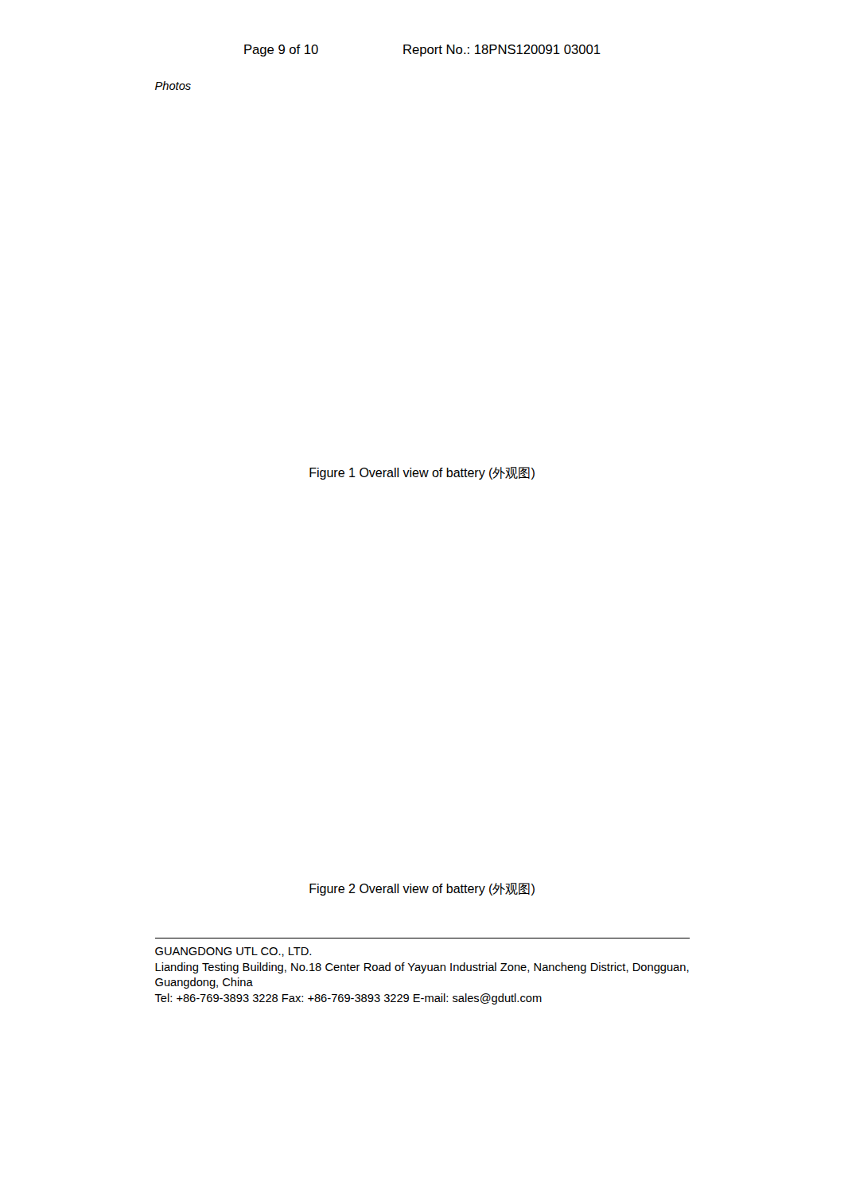Page 9 of 10 Report No.: 18PNS120091 03001
Photos
Figure 1 Overall view of battery (外观图)
Figure 2 Overall view of battery (外观图)
GUANGDONG UTL CO., LTD.
Lianding Testing Building, No.18 Center Road of Yayuan Industrial Zone, Nancheng District, Dongguan, Guangdong, China
Tel: +86-769-3893 3228 Fax: +86-769-3893 3229 E-mail: sales@gdutl.com